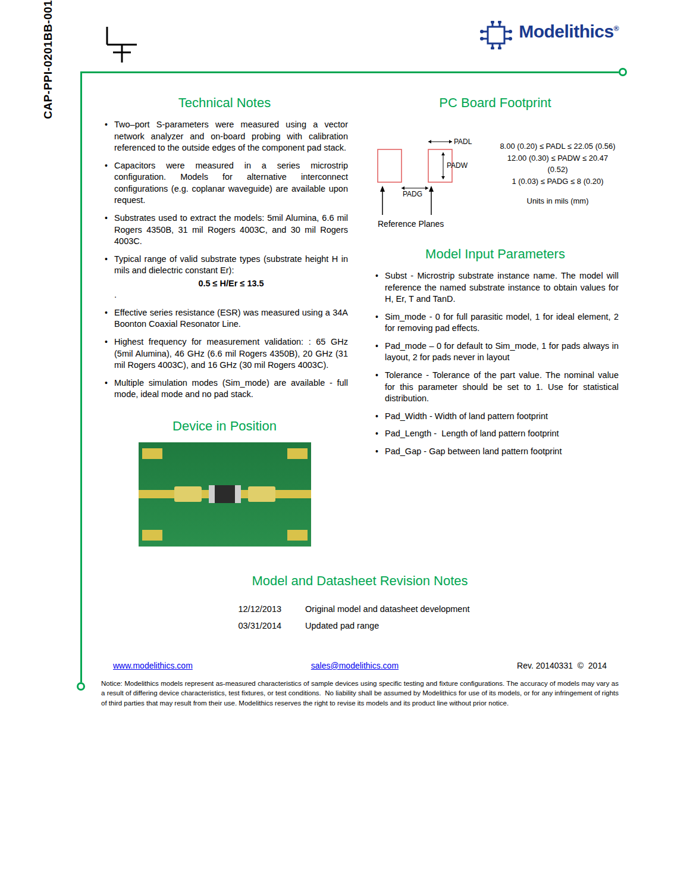CAP-PPI-0201BB-001
Modelithics®
Technical Notes
Two–port S-parameters were measured using a vector network analyzer and on-board probing with calibration referenced to the outside edges of the component pad stack.
Capacitors were measured in a series microstrip configuration. Models for alternative interconnect configurations (e.g. coplanar waveguide) are available upon request.
Substrates used to extract the models: 5mil Alumina, 6.6 mil Rogers 4350B, 31 mil Rogers 4003C, and 30 mil Rogers 4003C.
Typical range of valid substrate types (substrate height H in mils and dielectric constant Er): 0.5 ≤ H/Er ≤ 13.5.
Effective series resistance (ESR) was measured using a 34A Boonton Coaxial Resonator Line.
Highest frequency for measurement validation: : 65 GHz (5mil Alumina), 46 GHz (6.6 mil Rogers 4350B), 20 GHz (31 mil Rogers 4003C), and 16 GHz (30 mil Rogers 4003C).
Multiple simulation modes (Sim_mode) are available - full mode, ideal mode and no pad stack.
Device in Position
PC Board Footprint
PADL PADW PADG
8.00 (0.20) ≤ PADL ≤ 22.05 (0.56)
12.00 (0.30) ≤ PADW ≤ 20.47 (0.52)
1 (0.03) ≤ PADG ≤ 8 (0.20)
Units in mils (mm)
Reference Planes
Model Input Parameters
Subst - Microstrip substrate instance name. The model will reference the named substrate instance to obtain values for H, Er, T and TanD.
Sim_mode - 0 for full parasitic model, 1 for ideal element, 2 for removing pad effects.
Pad_mode – 0 for default to Sim_mode, 1 for pads always in layout, 2 for pads never in layout
Tolerance - Tolerance of the part value. The nominal value for this parameter should be set to 1. Use for statistical distribution.
Pad_Width - Width of land pattern footprint
Pad_Length - Length of land pattern footprint
Pad_Gap - Gap between land pattern footprint
Model and Datasheet Revision Notes
| 12/12/2013 | Original model and datasheet development |
| 03/31/2014 | Updated pad range |
www.modelithics.com sales@modelithics.com Rev. 20140331 © 2014
Notice: Modelithics models represent as-measured characteristics of sample devices using specific testing and fixture configurations. The accuracy of models may vary as a result of differing device characteristics, test fixtures, or test conditions. No liability shall be assumed by Modelithics for use of its models, or for any infringement of rights of third parties that may result from their use. Modelithics reserves the right to revise its models and its product line without prior notice.